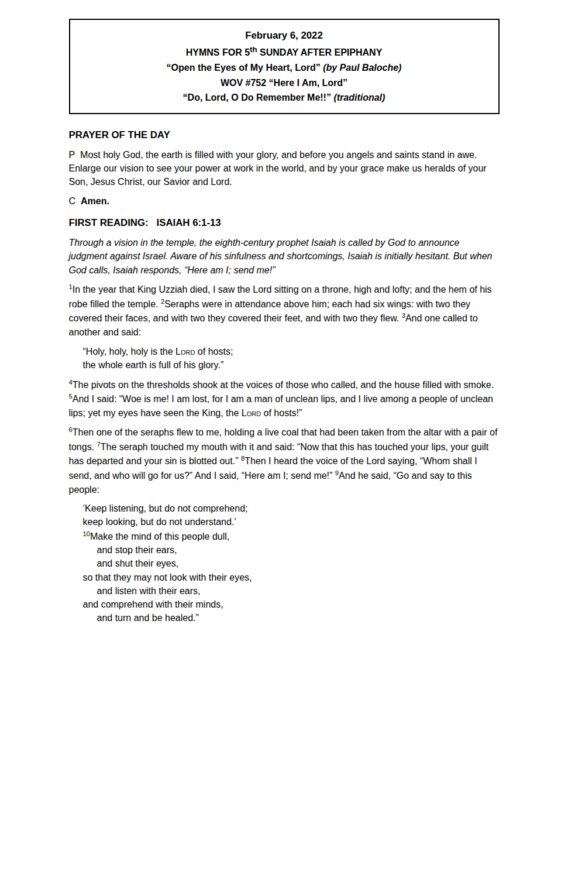February 6, 2022
HYMNS FOR 5th SUNDAY AFTER EPIPHANY
“Open the Eyes of My Heart, Lord” (by Paul Baloche)
WOV #752 “Here I Am, Lord”
“Do, Lord, O Do Remember Me!!” (traditional)
Prayer of the Day
P Most holy God, the earth is filled with your glory, and before you angels and saints stand in awe. Enlarge our vision to see your power at work in the world, and by your grace make us heralds of your Son, Jesus Christ, our Savior and Lord.
C Amen.
First Reading: Isaiah 6:1-13
Through a vision in the temple, the eighth-century prophet Isaiah is called by God to announce judgment against Israel. Aware of his sinfulness and shortcomings, Isaiah is initially hesitant. But when God calls, Isaiah responds, “Here am I; send me!”
1 In the year that King Uzziah died, I saw the Lord sitting on a throne, high and lofty; and the hem of his robe filled the temple. 2 Seraphs were in attendance above him; each had six wings: with two they covered their faces, and with two they covered their feet, and with two they flew. 3 And one called to another and said:
“Holy, holy, holy is the Lord of hosts;
the whole earth is full of his glory.”
4 The pivots on the thresholds shook at the voices of those who called, and the house filled with smoke. 5 And I said: “Woe is me! I am lost, for I am a man of unclean lips, and I live among a people of unclean lips; yet my eyes have seen the King, the Lord of hosts!”
6 Then one of the seraphs flew to me, holding a live coal that had been taken from the altar with a pair of tongs. 7 The seraph touched my mouth with it and said: “Now that this has touched your lips, your guilt has departed and your sin is blotted out.” 8 Then I heard the voice of the Lord saying, “Whom shall I send, and who will go for us?” And I said, “Here am I; send me!” 9 And he said, “Go and say to this people:
‘Keep listening, but do not comprehend;
keep looking, but do not understand.’
10 Make the mind of this people dull,
and stop their ears,
and shut their eyes,
so that they may not look with their eyes,
and listen with their ears,
and comprehend with their minds,
and turn and be healed.”